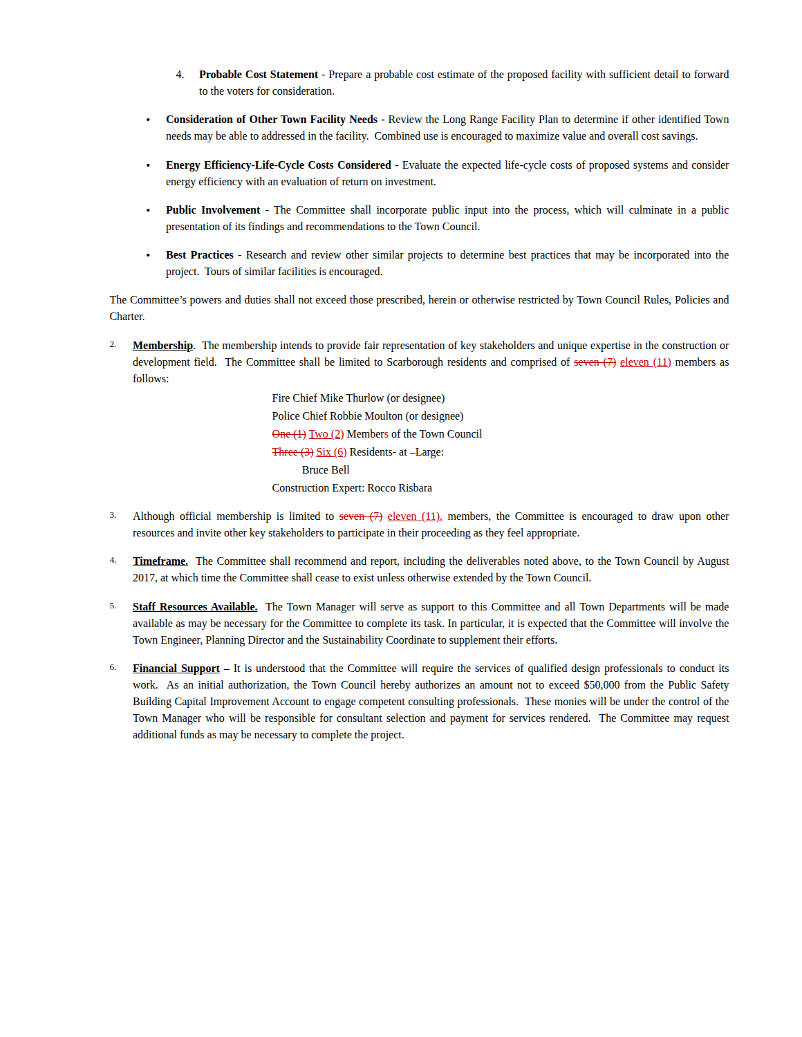4. Probable Cost Statement - Prepare a probable cost estimate of the proposed facility with sufficient detail to forward to the voters for consideration.
Consideration of Other Town Facility Needs - Review the Long Range Facility Plan to determine if other identified Town needs may be able to addressed in the facility. Combined use is encouraged to maximize value and overall cost savings.
Energy Efficiency-Life-Cycle Costs Considered - Evaluate the expected life-cycle costs of proposed systems and consider energy efficiency with an evaluation of return on investment.
Public Involvement - The Committee shall incorporate public input into the process, which will culminate in a public presentation of its findings and recommendations to the Town Council.
Best Practices - Research and review other similar projects to determine best practices that may be incorporated into the project. Tours of similar facilities is encouraged.
The Committee’s powers and duties shall not exceed those prescribed, herein or otherwise restricted by Town Council Rules, Policies and Charter.
2. Membership. The membership intends to provide fair representation of key stakeholders and unique expertise in the construction or development field. The Committee shall be limited to Scarborough residents and comprised of seven (7) eleven (11) members as follows:
Fire Chief Mike Thurlow (or designee)
Police Chief Robbie Moulton (or designee)
One (1) Two (2) Members of the Town Council
Three (3) Six (6) Residents- at –Large:
Bruce Bell
Construction Expert: Rocco Risbara
3. Although official membership is limited to seven (7) eleven (11). members, the Committee is encouraged to draw upon other resources and invite other key stakeholders to participate in their proceeding as they feel appropriate.
4. Timeframe. The Committee shall recommend and report, including the deliverables noted above, to the Town Council by August 2017, at which time the Committee shall cease to exist unless otherwise extended by the Town Council.
5. Staff Resources Available. The Town Manager will serve as support to this Committee and all Town Departments will be made available as may be necessary for the Committee to complete its task. In particular, it is expected that the Committee will involve the Town Engineer, Planning Director and the Sustainability Coordinate to supplement their efforts.
6. Financial Support – It is understood that the Committee will require the services of qualified design professionals to conduct its work. As an initial authorization, the Town Council hereby authorizes an amount not to exceed $50,000 from the Public Safety Building Capital Improvement Account to engage competent consulting professionals. These monies will be under the control of the Town Manager who will be responsible for consultant selection and payment for services rendered. The Committee may request additional funds as may be necessary to complete the project.